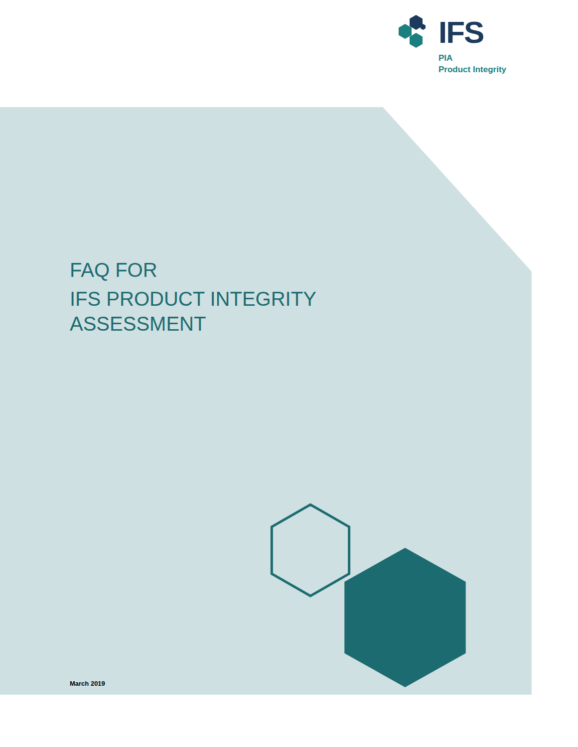IFS
PIA Product Integrity
FAQ FOR IFS PRODUCT INTEGRITY ASSESSMENT
March 2019